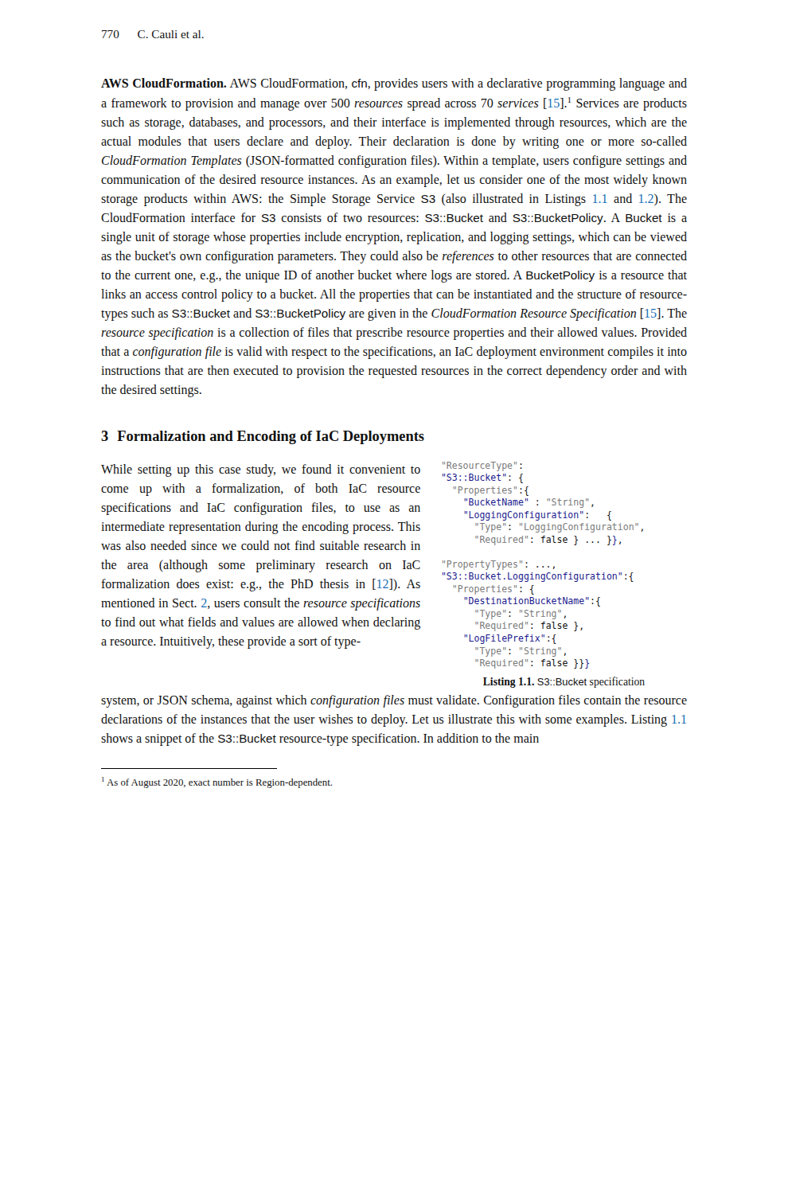770 C. Cauli et al.
AWS CloudFormation. AWS CloudFormation, cfn, provides users with a declarative programming language and a framework to provision and manage over 500 resources spread across 70 services [15].1 Services are products such as storage, databases, and processors, and their interface is implemented through resources, which are the actual modules that users declare and deploy. Their declaration is done by writing one or more so-called CloudFormation Templates (JSON-formatted configuration files). Within a template, users configure settings and communication of the desired resource instances. As an example, let us consider one of the most widely known storage products within AWS: the Simple Storage Service S3 (also illustrated in Listings 1.1 and 1.2). The CloudFormation interface for S3 consists of two resources: S3::Bucket and S3::BucketPolicy. A Bucket is a single unit of storage whose properties include encryption, replication, and logging settings, which can be viewed as the bucket's own configuration parameters. They could also be references to other resources that are connected to the current one, e.g., the unique ID of another bucket where logs are stored. A BucketPolicy is a resource that links an access control policy to a bucket. All the properties that can be instantiated and the structure of resource-types such as S3::Bucket and S3::BucketPolicy are given in the CloudFormation Resource Specification [15]. The resource specification is a collection of files that prescribe resource properties and their allowed values. Provided that a configuration file is valid with respect to the specifications, an IaC deployment environment compiles it into instructions that are then executed to provision the requested resources in the correct dependency order and with the desired settings.
3 Formalization and Encoding of IaC Deployments
While setting up this case study, we found it convenient to come up with a formalization, of both IaC resource specifications and IaC configuration files, to use as an intermediate representation during the encoding process. This was also needed since we could not find suitable research in the area (although some preliminary research on IaC formalization does exist: e.g., the PhD thesis in [12]). As mentioned in Sect. 2, users consult the resource specifications to find out what fields and values are allowed when declaring a resource. Intuitively, these provide a sort of type-
"ResourceType":
"S3::Bucket": {
  "Properties":{
    "BucketName" : "String",
    "LoggingConfiguration":   {
      "Type": "LoggingConfiguration",
      "Required": false } ... }},

"PropertyTypes": ...,
"S3::Bucket.LoggingConfiguration":{
  "Properties": {
    "DestinationBucketName":{
      "Type": "String",
      "Required": false },
    "LogFilePrefix":{
      "Type": "String",
      "Required": false }}}
Listing 1.1. S3::Bucket specification
system, or JSON schema, against which configuration files must validate. Configuration files contain the resource declarations of the instances that the user wishes to deploy. Let us illustrate this with some examples. Listing 1.1 shows a snippet of the S3::Bucket resource-type specification. In addition to the main
1 As of August 2020, exact number is Region-dependent.